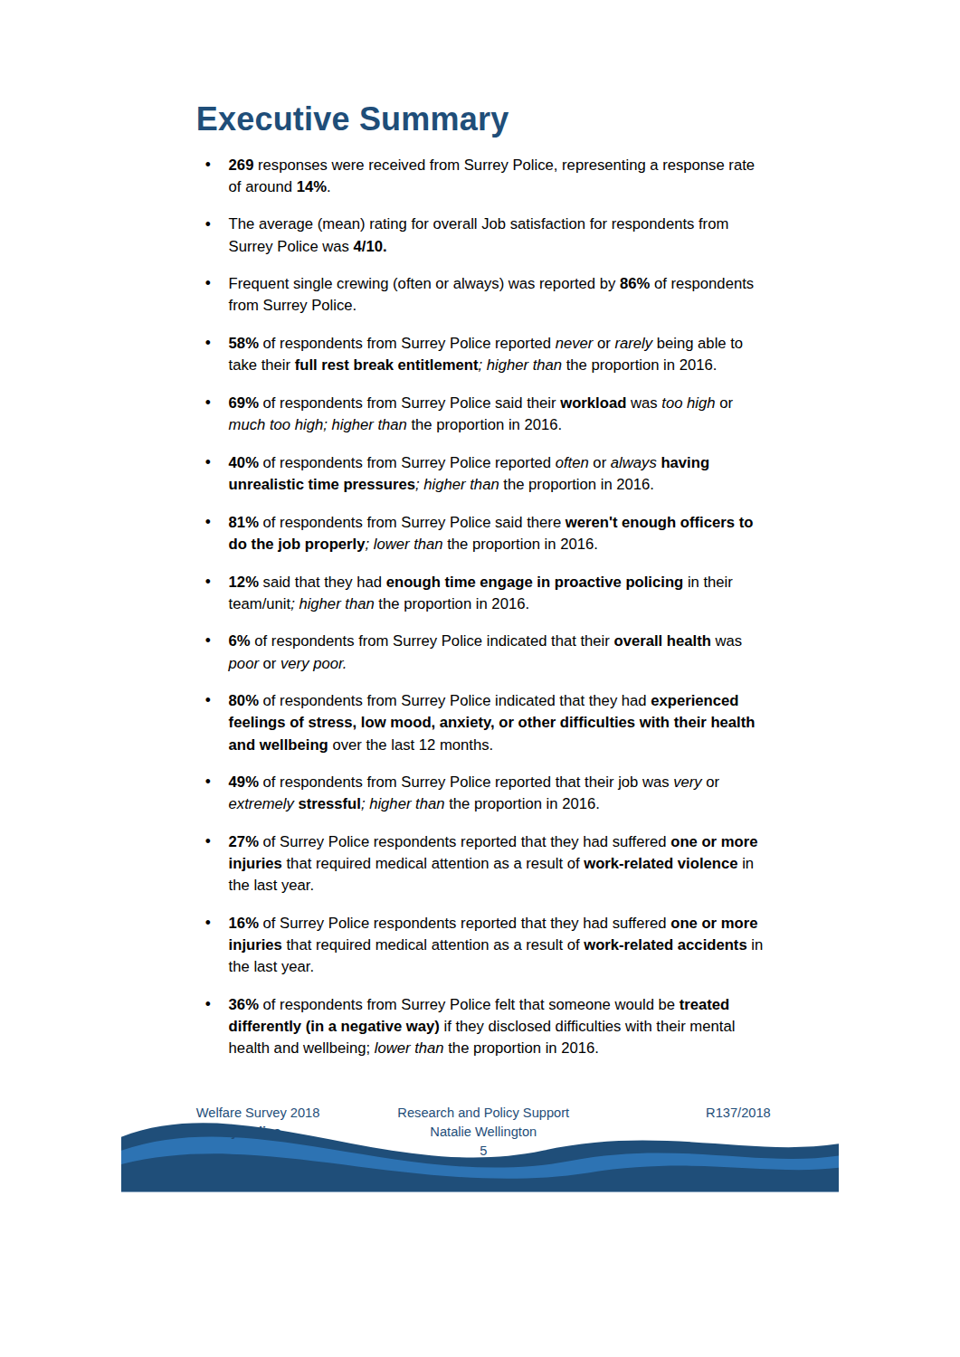Executive Summary
269 responses were received from Surrey Police, representing a response rate of around 14%.
The average (mean) rating for overall Job satisfaction for respondents from Surrey Police was 4/10.
Frequent single crewing (often or always) was reported by 86% of respondents from Surrey Police.
58% of respondents from Surrey Police reported never or rarely being able to take their full rest break entitlement; higher than the proportion in 2016.
69% of respondents from Surrey Police said their workload was too high or much too high; higher than the proportion in 2016.
40% of respondents from Surrey Police reported often or always having unrealistic time pressures; higher than the proportion in 2016.
81% of respondents from Surrey Police said there weren't enough officers to do the job properly; lower than the proportion in 2016.
12% said that they had enough time engage in proactive policing in their team/unit; higher than the proportion in 2016.
6% of respondents from Surrey Police indicated that their overall health was poor or very poor.
80% of respondents from Surrey Police indicated that they had experienced feelings of stress, low mood, anxiety, or other difficulties with their health and wellbeing over the last 12 months.
49% of respondents from Surrey Police reported that their job was very or extremely stressful; higher than the proportion in 2016.
27% of Surrey Police respondents reported that they had suffered one or more injuries that required medical attention as a result of work-related violence in the last year.
16% of Surrey Police respondents reported that they had suffered one or more injuries that required medical attention as a result of work-related accidents in the last year.
36% of respondents from Surrey Police felt that someone would be treated differently (in a negative way) if they disclosed difficulties with their mental health and wellbeing; lower than the proportion in 2016.
Welfare Survey 2018
Surrey Police
Research and Policy Support
Natalie Wellington
5
R137/2018